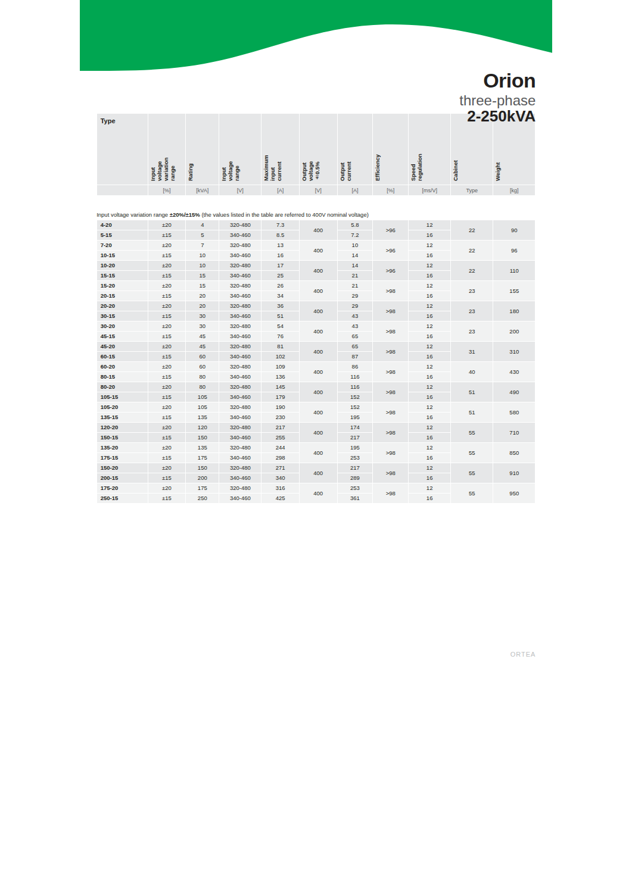Orion
three-phase
2-250kVA
| Type | Input voltage variation range | Rating | Input voltage range | Maximum input current | Output voltage ±0.5% | Output current | Efficiency | Speed regulation | Cabinet | Weight |
| --- | --- | --- | --- | --- | --- | --- | --- | --- | --- | --- |
| | [%] | [kVA] | [V] | [A] | [V] | [A] | [%] | [ms/V] | Type | [kg] |
| Input voltage variation range ±20%/±15% (the values listed in the table are referred to 400V nominal voltage) |
| 4-20 | ±20 | 4 | 320-480 | 7.3 | 400 | 5.8 | >96 | 12 | 22 | 90 |
| 5-15 | ±15 | 5 | 340-460 | 8.5 | 7.2 | 16 |
| 7-20 | ±20 | 7 | 320-480 | 13 | 400 | 10 | >96 | 12 | 22 | 96 |
| 10-15 | ±15 | 10 | 340-460 | 16 | 14 | 16 |
| 10-20 | ±20 | 10 | 320-480 | 17 | 400 | 14 | >96 | 12 | 22 | 110 |
| 15-15 | ±15 | 15 | 340-460 | 25 | 21 | 16 |
| 15-20 | ±20 | 15 | 320-480 | 26 | 400 | 21 | >98 | 12 | 23 | 155 |
| 20-15 | ±15 | 20 | 340-460 | 34 | 29 | 16 |
| 20-20 | ±20 | 20 | 320-480 | 36 | 400 | 29 | >98 | 12 | 23 | 180 |
| 30-15 | ±15 | 30 | 340-460 | 51 | 43 | 16 |
| 30-20 | ±20 | 30 | 320-480 | 54 | 400 | 43 | >98 | 12 | 23 | 200 |
| 45-15 | ±15 | 45 | 340-460 | 76 | 65 | 16 |
| 45-20 | ±20 | 45 | 320-480 | 81 | 400 | 65 | >98 | 12 | 31 | 310 |
| 60-15 | ±15 | 60 | 340-460 | 102 | 87 | 16 |
| 60-20 | ±20 | 60 | 320-480 | 109 | 400 | 86 | >98 | 12 | 40 | 430 |
| 80-15 | ±15 | 80 | 340-460 | 136 | 116 | 16 |
| 80-20 | ±20 | 80 | 320-480 | 145 | 400 | 116 | >98 | 12 | 51 | 490 |
| 105-15 | ±15 | 105 | 340-460 | 179 | 152 | 16 |
| 105-20 | ±20 | 105 | 320-480 | 190 | 400 | 152 | >98 | 12 | 51 | 580 |
| 135-15 | ±15 | 135 | 340-460 | 230 | 195 | 16 |
| 120-20 | ±20 | 120 | 320-480 | 217 | 400 | 174 | >98 | 12 | 55 | 710 |
| 150-15 | ±15 | 150 | 340-460 | 255 | 217 | 16 |
| 135-20 | ±20 | 135 | 320-480 | 244 | 400 | 195 | >98 | 12 | 55 | 850 |
| 175-15 | ±15 | 175 | 340-460 | 298 | 253 | 16 |
| 150-20 | ±20 | 150 | 320-480 | 271 | 400 | 217 | >98 | 12 | 55 | 910 |
| 200-15 | ±15 | 200 | 340-460 | 340 | 289 | 16 |
| 175-20 | ±20 | 175 | 320-480 | 316 | 400 | 253 | >98 | 12 | 55 | 950 |
| 250-15 | ±15 | 250 | 340-460 | 425 | 361 | 16 |
ORTEA